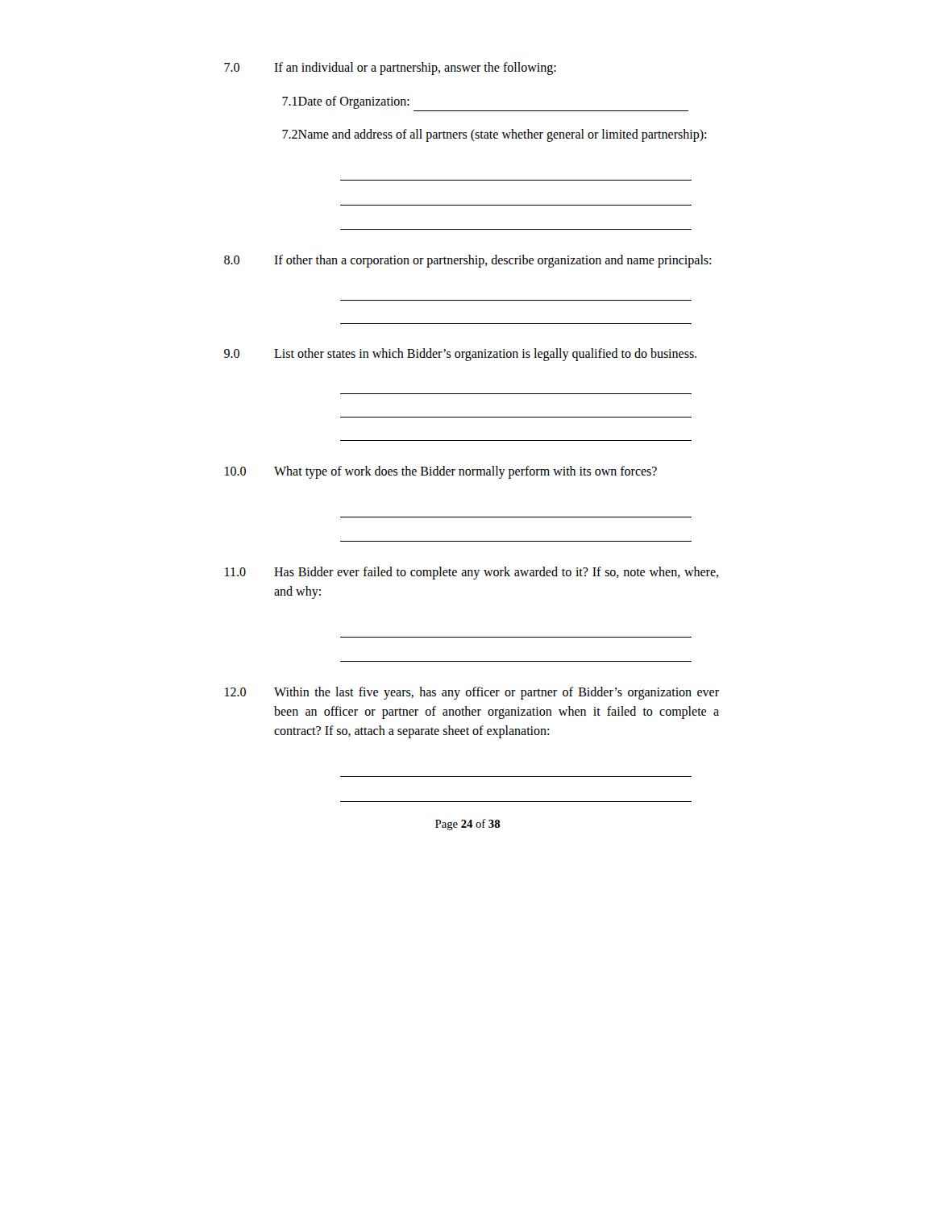7.0
If an individual or a partnership, answer the following:
7.1
Date of Organization:
7.2
Name and address of all partners (state whether general or limited partnership):
8.0
If other than a corporation or partnership, describe organization and name principals:
9.0
List other states in which Bidder’s organization is legally qualified to do business.
10.0
What type of work does the Bidder normally perform with its own forces?
11.0
Has Bidder ever failed to complete any work awarded to it? If so, note when, where, and why:
12.0
Within the last five years, has any officer or partner of Bidder’s organization ever been an officer or partner of another organization when it failed to complete a contract? If so, attach a separate sheet of explanation:
Page 24 of 38